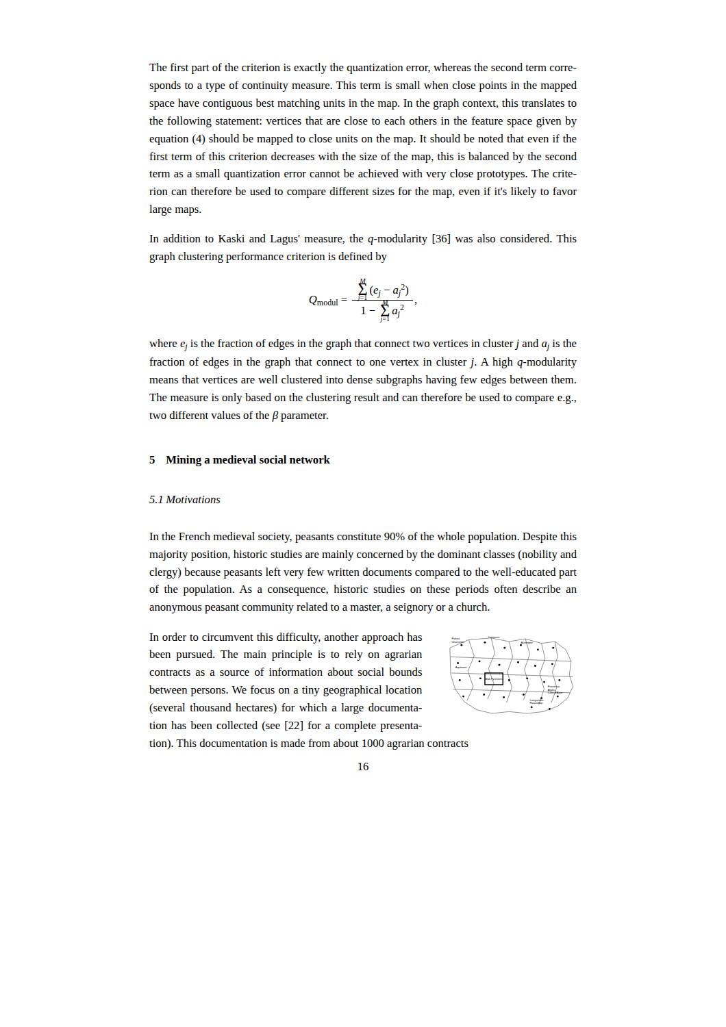The first part of the criterion is exactly the quantization error, whereas the second term corresponds to a type of continuity measure. This term is small when close points in the mapped space have contiguous best matching units in the map. In the graph context, this translates to the following statement: vertices that are close to each others in the feature space given by equation (4) should be mapped to close units on the map. It should be noted that even if the first term of this criterion decreases with the size of the map, this is balanced by the second term as a small quantization error cannot be achieved with very close prototypes. The criterion can therefore be used to compare different sizes for the map, even if it's likely to favor large maps.
In addition to Kaski and Lagus' measure, the q-modularity [36] was also considered. This graph clustering performance criterion is defined by
Qmodul = ΣMj=1(ej − aj 2) 1 − ΣMj=1 aj 2 ,
where ej is the fraction of edges in the graph that connect two vertices in cluster j and aj is the fraction of edges in the graph that connect to one vertex in cluster j. A high q-modularity means that vertices are well clustered into dense subgraphs having few edges between them. The measure is only based on the clustering result and can therefore be used to compare e.g., two different values of the β parameter.
5 Mining a medieval social network
5.1 Motivations
In the French medieval society, peasants constitute 90% of the whole population. Despite this majority position, historic studies are mainly concerned by the dominant classes (nobility and clergy) because peasants left very few written documents compared to the well-educated part of the population. As a consequence, historic studies on these periods often describe an anonymous peasant community related to a master, a seignory or a church.
Poitou- Charentes Limousin Auvergne Aquitaine Midi-Pyrénées Languedoc- Roussillon Provence- Alpes- Côte-d'Azur
In order to circumvent this difficulty, another approach has been pursued. The main principle is to rely on agrarian contracts as a source of information about social bounds between persons. We focus on a tiny geographical location (several thousand hectares) for which a large documentation has been collected (see [22] for a complete presentation). This documentation is made from about 1000 agrarian contracts
16